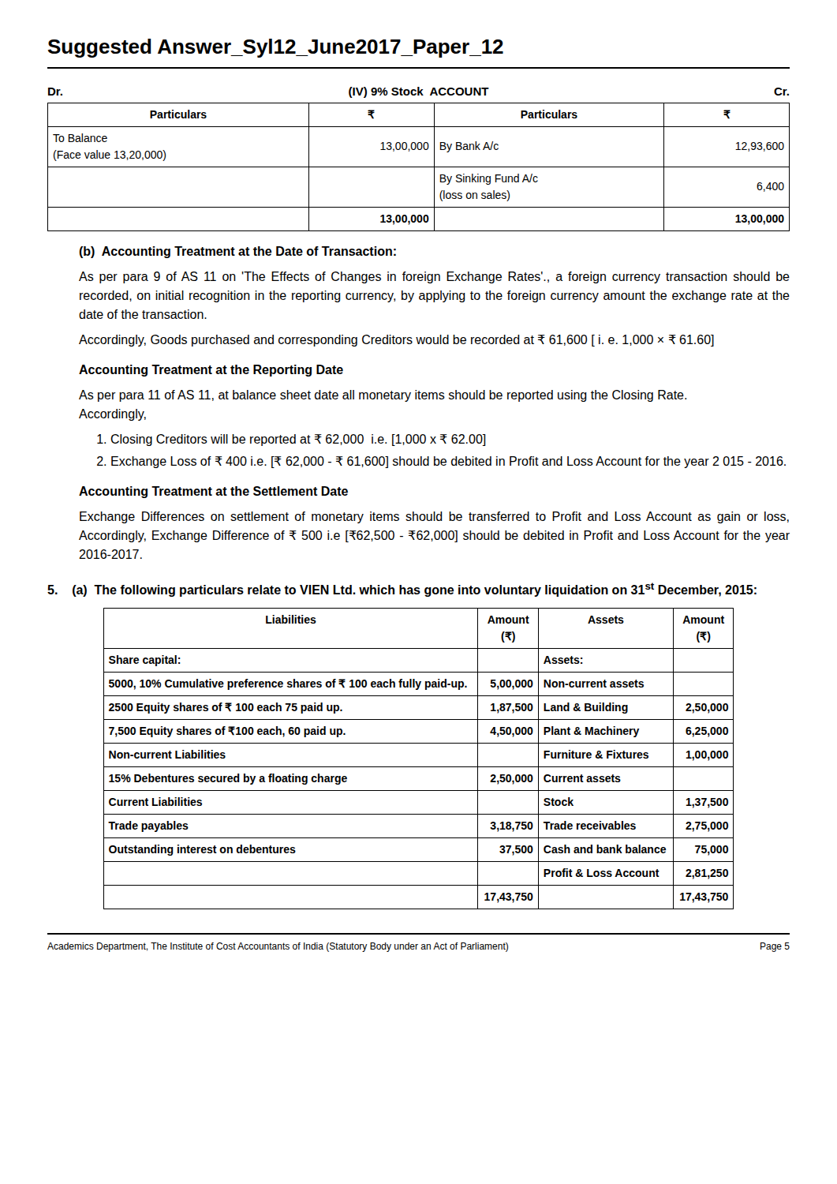Suggested Answer_Syl12_June2017_Paper_12
Dr. (IV) 9% Stock ACCOUNT Cr.
| Particulars | ₹ | Particulars | ₹ |
| --- | --- | --- | --- |
| To Balance (Face value 13,20,000) | 13,00,000 | By Bank A/c | 12,93,600 |
| | | By Sinking Fund A/c (loss on sales) | 6,400 |
| | 13,00,000 | | 13,00,000 |
(b) Accounting Treatment at the Date of Transaction:
As per para 9 of AS 11 on 'The Effects of Changes in foreign Exchange Rates'., a foreign currency transaction should be recorded, on initial recognition in the reporting currency, by applying to the foreign currency amount the exchange rate at the date of the transaction.
Accordingly, Goods purchased and corresponding Creditors would be recorded at ₹ 61,600 [ i. e. 1,000 × ₹ 61.60]
Accounting Treatment at the Reporting Date
As per para 11 of AS 11, at balance sheet date all monetary items should be reported using the Closing Rate.
Accordingly,
Closing Creditors will be reported at ₹ 62,000 i.e. [1,000 x ₹ 62.00]
Exchange Loss of ₹ 400 i.e. [₹ 62,000 - ₹ 61,600] should be debited in Profit and Loss Account for the year 2 015 - 2016.
Accounting Treatment at the Settlement Date
Exchange Differences on settlement of monetary items should be transferred to Profit and Loss Account as gain or loss, Accordingly, Exchange Difference of ₹ 500 i.e [₹62,500 - ₹62,000] should be debited in Profit and Loss Account for the year 2016-2017.
5. (a) The following particulars relate to VIEN Ltd. which has gone into voluntary liquidation on 31st December, 2015:
| Liabilities | Amount (₹) | Assets | Amount (₹) |
| --- | --- | --- | --- |
| Share capital: | | Assets: | |
| 5000, 10% Cumulative preference shares of ₹ 100 each fully paid-up. | 5,00,000 | Non-current assets | |
| 2500 Equity shares of ₹ 100 each 75 paid up. | 1,87,500 | Land & Building | 2,50,000 |
| 7,500 Equity shares of ₹100 each, 60 paid up. | 4,50,000 | Plant & Machinery | 6,25,000 |
| Non-current Liabilities | | Furniture & Fixtures | 1,00,000 |
| 15% Debentures secured by a floating charge | 2,50,000 | Current assets | |
| Current Liabilities | | Stock | 1,37,500 |
| Trade payables | 3,18,750 | Trade receivables | 2,75,000 |
| Outstanding interest on debentures | 37,500 | Cash and bank balance | 75,000 |
| | | Profit & Loss Account | 2,81,250 |
| | 17,43,750 | | 17,43,750 |
Academics Department, The Institute of Cost Accountants of India (Statutory Body under an Act of Parliament) Page 5